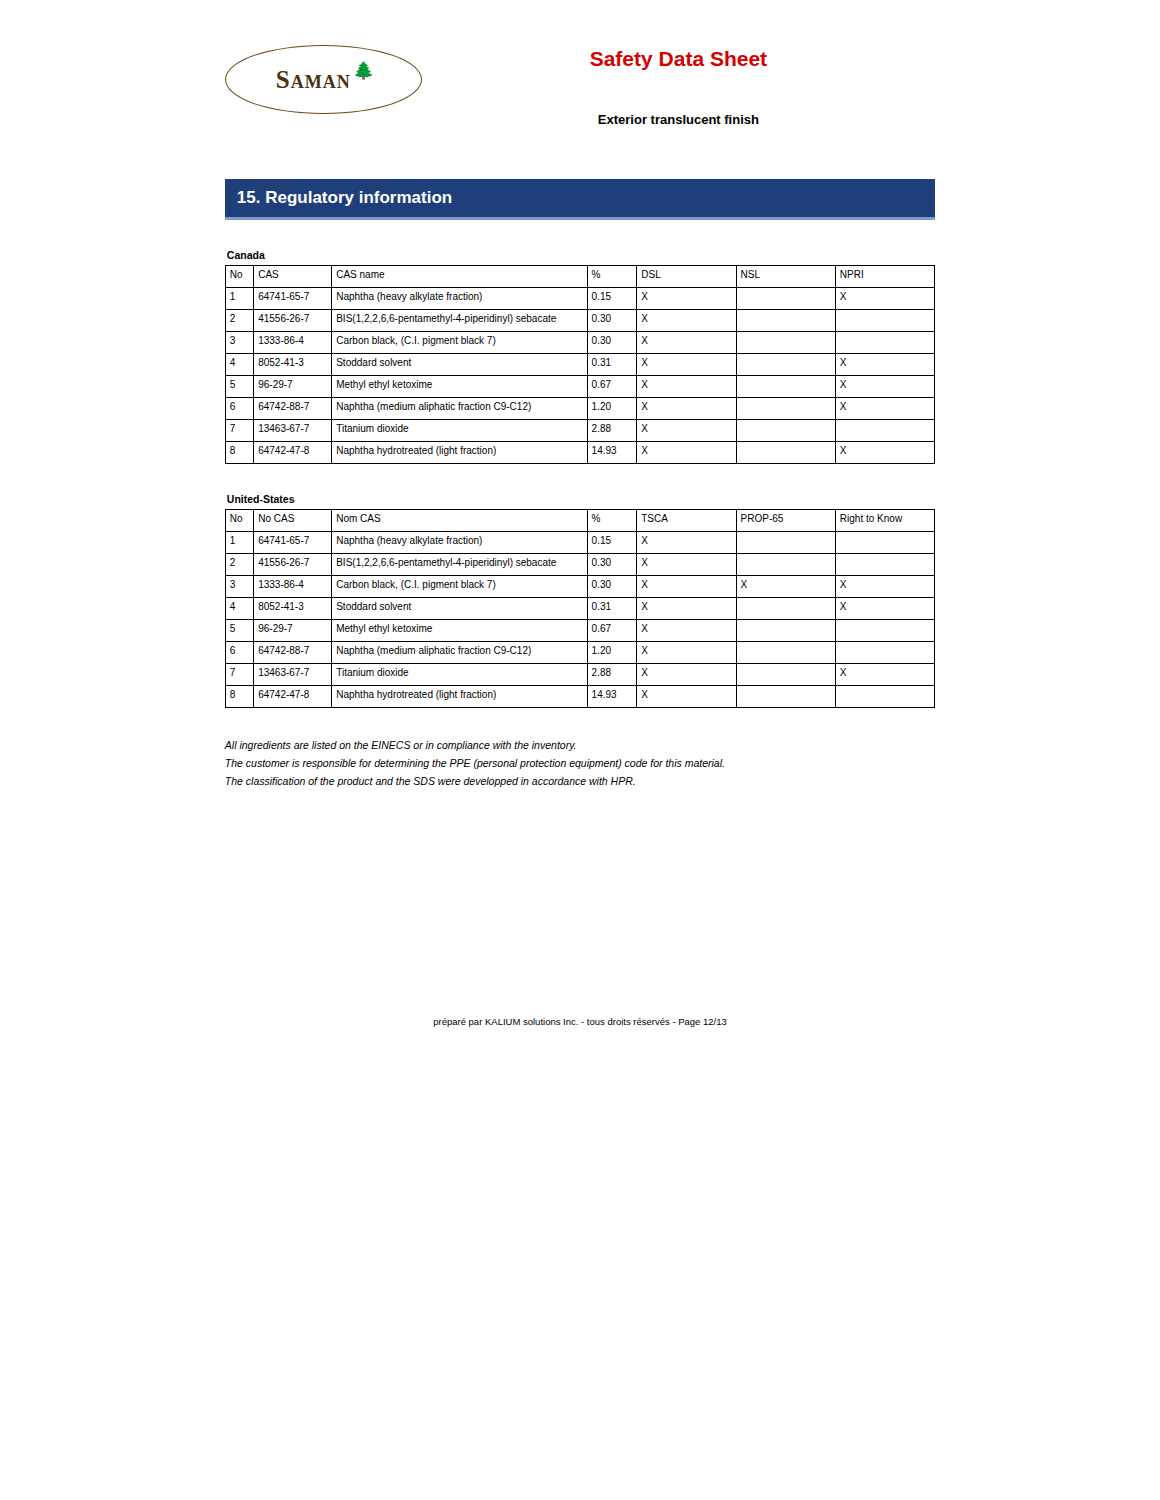Saman
Safety Data Sheet
Exterior translucent finish
15. Regulatory information
Canada
| No | CAS | CAS name | % | DSL | NSL | NPRI |
| --- | --- | --- | --- | --- | --- | --- |
| 1 | 64741-65-7 | Naphtha (heavy alkylate fraction) | 0.15 | X | | X |
| 2 | 41556-26-7 | BIS(1,2,2,6,6-pentamethyl-4-piperidinyl) sebacate | 0.30 | X | | |
| 3 | 1333-86-4 | Carbon black, (C.I. pigment black 7) | 0.30 | X | | |
| 4 | 8052-41-3 | Stoddard solvent | 0.31 | X | | X |
| 5 | 96-29-7 | Methyl ethyl ketoxime | 0.67 | X | | X |
| 6 | 64742-88-7 | Naphtha (medium aliphatic fraction C9-C12) | 1.20 | X | | X |
| 7 | 13463-67-7 | Titanium dioxide | 2.88 | X | | |
| 8 | 64742-47-8 | Naphtha hydrotreated (light fraction) | 14.93 | X | | X |
United-States
| No | No CAS | Nom CAS | % | TSCA | PROP-65 | Right to Know |
| --- | --- | --- | --- | --- | --- | --- |
| 1 | 64741-65-7 | Naphtha (heavy alkylate fraction) | 0.15 | X | | |
| 2 | 41556-26-7 | BIS(1,2,2,6,6-pentamethyl-4-piperidinyl) sebacate | 0.30 | X | | |
| 3 | 1333-86-4 | Carbon black, (C.I. pigment black 7) | 0.30 | X | X | X |
| 4 | 8052-41-3 | Stoddard solvent | 0.31 | X | | X |
| 5 | 96-29-7 | Methyl ethyl ketoxime | 0.67 | X | | |
| 6 | 64742-88-7 | Naphtha (medium aliphatic fraction C9-C12) | 1.20 | X | | |
| 7 | 13463-67-7 | Titanium dioxide | 2.88 | X | | X |
| 8 | 64742-47-8 | Naphtha hydrotreated (light fraction) | 14.93 | X | | |
All ingredients are listed on the EINECS or in compliance with the inventory.
The customer is responsible for determining the PPE (personal protection equipment) code for this material.
The classification of the product and the SDS were developped in accordance with HPR.
préparé par KALIUM solutions Inc. - tous droits réservés - Page 12/13